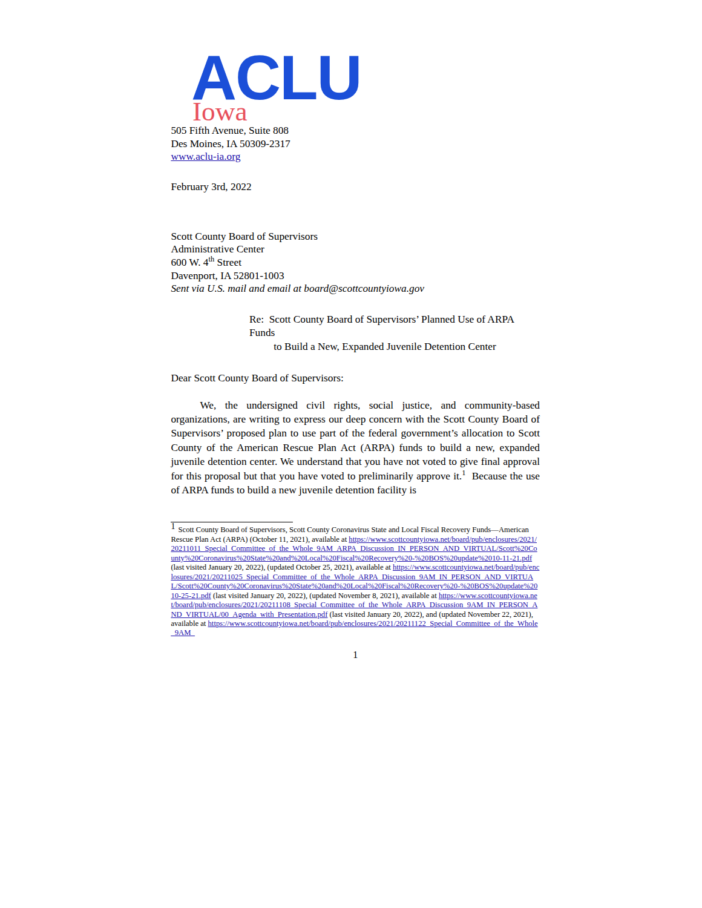ACLU Iowa
505 Fifth Avenue, Suite 808
Des Moines, IA 50309-2317
www.aclu-ia.org
February 3rd, 2022
Scott County Board of Supervisors
Administrative Center
600 W. 4th Street
Davenport, IA 52801-1003
Sent via U.S. mail and email at board@scottcountyiowa.gov
Re: Scott County Board of Supervisors’ Planned Use of ARPA Funds
to Build a New, Expanded Juvenile Detention Center
Dear Scott County Board of Supervisors:
We, the undersigned civil rights, social justice, and community-based organizations, are writing to express our deep concern with the Scott County Board of Supervisors’ proposed plan to use part of the federal government’s allocation to Scott County of the American Rescue Plan Act (ARPA) funds to build a new, expanded juvenile detention center. We understand that you have not voted to give final approval for this proposal but that you have voted to preliminarily approve it.1 Because the use of ARPA funds to build a new juvenile detention facility is
1 Scott County Board of Supervisors, Scott County Coronavirus State and Local Fiscal Recovery Funds—American Rescue Plan Act (ARPA) (October 11, 2021), available at https://www.scottcountyiowa.net/board/pub/enclosures/2021/20211011_Special_Committee_of_the_Whole_9AM_ARPA_Discussion_IN_PERSON_AND_VIRTUAL/Scott%20County%20Coronavirus%20State%20and%20Local%20Fiscal%20Recovery%20-%20BOS%20update%2010-11-21.pdf (last visited January 20, 2022), (updated October 25, 2021), available at https://www.scottcountyiowa.net/board/pub/enclosures/2021/20211025_Special_Committee_of_the_Whole_ARPA_Discussion_9AM_IN_PERSON_AND_VIRTUAL/Scott%20County%20Coronavirus%20State%20and%20Local%20Fiscal%20Recovery%20-%20BOS%20update%2010-25-21.pdf (last visited January 20, 2022), (updated November 8, 2021), available at https://www.scottcountyiowa.net/board/pub/enclosures/2021/20211108_Special_Committee_of_the_Whole_ARPA_Discussion_9AM_IN_PERSON_AND_VIRTUAL/00_Agenda_with_Presentation.pdf (last visited January 20, 2022), and (updated November 22, 2021), available at https://www.scottcountyiowa.net/board/pub/enclosures/2021/20211122_Special_Committee_of_the_Whole_9AM_
1